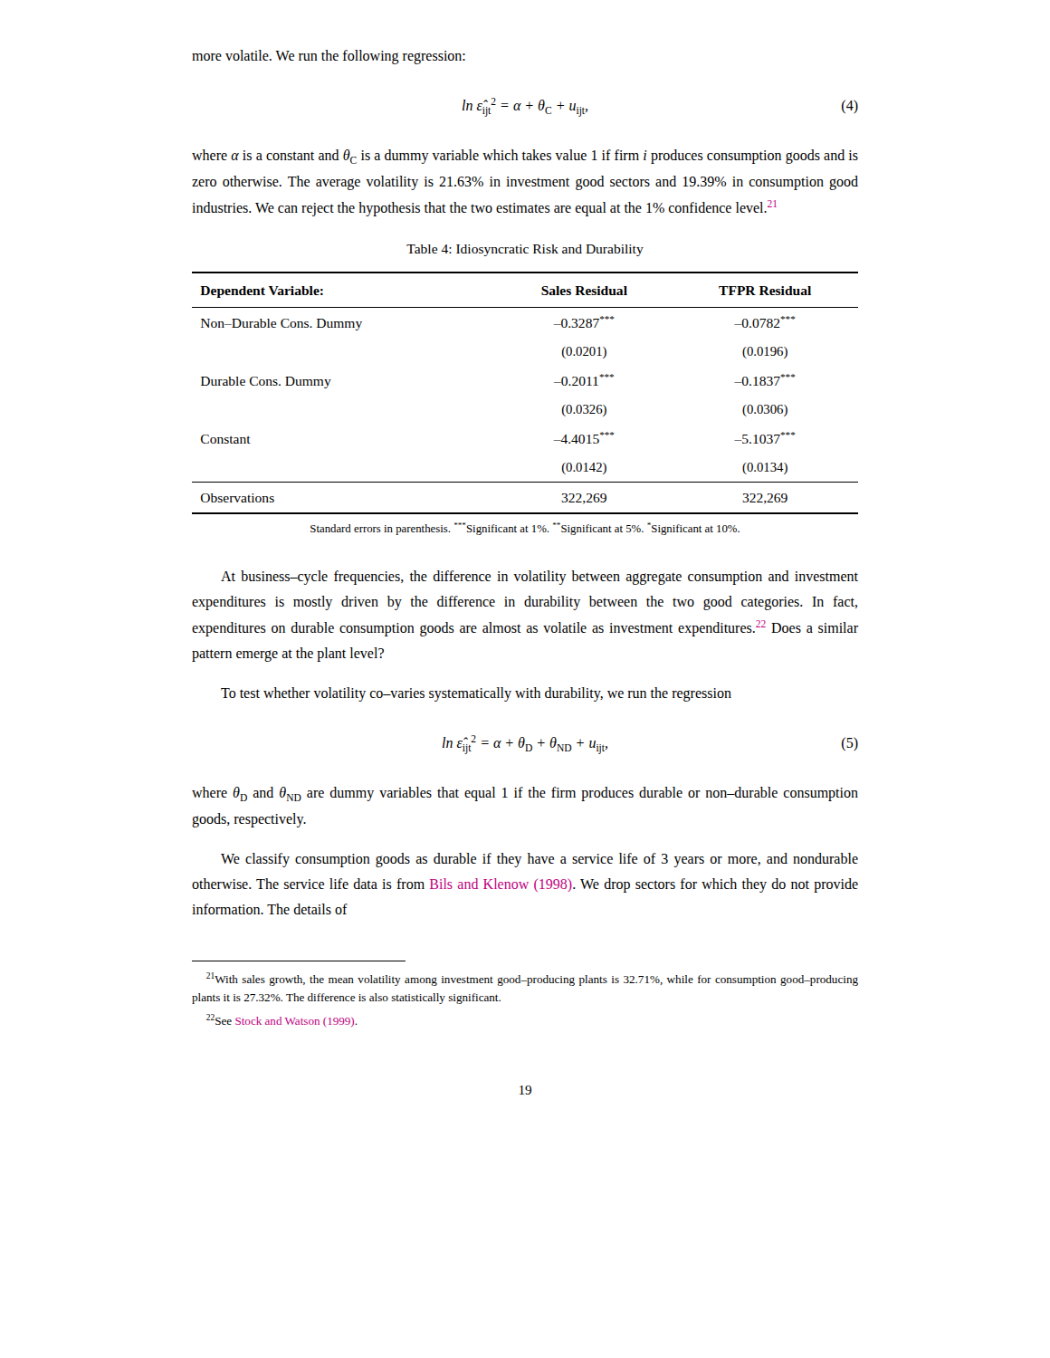more volatile. We run the following regression:
ln ε̂ijt2 = α + θC + uijt, (4)
where α is a constant and θC is a dummy variable which takes value 1 if firm i produces consumption goods and is zero otherwise. The average volatility is 21.63% in investment good sectors and 19.39% in consumption good industries. We can reject the hypothesis that the two estimates are equal at the 1% confidence level.21
Table 4: Idiosyncratic Risk and Durability
| Dependent Variable: | Sales Residual | TFPR Residual |
| --- | --- | --- |
| Non–Durable Cons. Dummy | –0.3287 *** | –0.0782 *** |
| | (0.0201) | (0.0196) |
| Durable Cons. Dummy | –0.2011 *** | –0.1837 *** |
| | (0.0326) | (0.0306) |
| Constant | –4.4015 *** | –5.1037 *** |
| | (0.0142) | (0.0134) |
| Observations | 322,269 | 322,269 |
Standard errors in parenthesis. ***Significant at 1%. **Significant at 5%. *Significant at 10%.
At business–cycle frequencies, the difference in volatility between aggregate consumption and investment expenditures is mostly driven by the difference in durability between the two good categories. In fact, expenditures on durable consumption goods are almost as volatile as investment expenditures.22 Does a similar pattern emerge at the plant level?
To test whether volatility co–varies systematically with durability, we run the regression
ln ε̂ijt2 = α + θD + θND + uijt, (5)
where θD and θND are dummy variables that equal 1 if the firm produces durable or non–durable consumption goods, respectively.
We classify consumption goods as durable if they have a service life of 3 years or more, and nondurable otherwise. The service life data is from Bils and Klenow (1998). We drop sectors for which they do not provide information. The details of
21With sales growth, the mean volatility among investment good–producing plants is 32.71%, while for consumption good–producing plants it is 27.32%. The difference is also statistically significant.
22See Stock and Watson (1999).
19